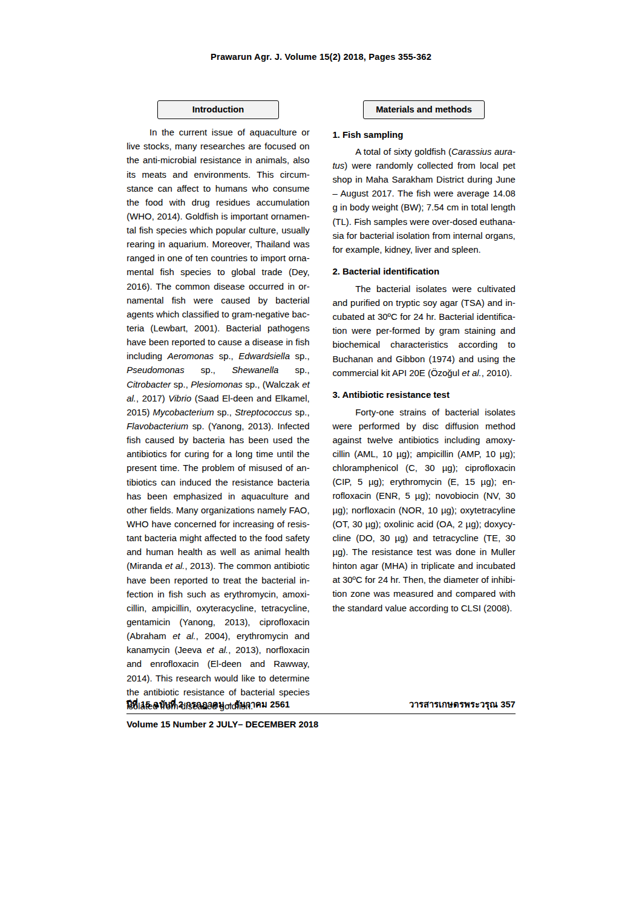Prawarun Agr. J. Volume 15(2) 2018, Pages 355-362
Introduction
In the current issue of aquaculture or live stocks, many researches are focused on the anti-microbial resistance in animals, also its meats and environments. This circumstance can affect to humans who consume the food with drug residues accumulation (WHO, 2014). Goldfish is important ornamental fish species which popular culture, usually rearing in aquarium. Moreover, Thailand was ranged in one of ten countries to import ornamental fish species to global trade (Dey, 2016). The common disease occurred in ornamental fish were caused by bacterial agents which classified to gram-negative bacteria (Lewbart, 2001). Bacterial pathogens have been reported to cause a disease in fish including Aeromonas sp., Edwardsiella sp., Pseudomonas sp., Shewanella sp., Citrobacter sp., Plesiomonas sp., (Walczak et al., 2017) Vibrio (Saad El-deen and Elkamel, 2015) Mycobacterium sp., Streptococcus sp., Flavobacterium sp. (Yanong, 2013). Infected fish caused by bacteria has been used the antibiotics for curing for a long time until the present time. The problem of misused of antibiotics can induced the resistance bacteria has been emphasized in aquaculture and other fields. Many organizations namely FAO, WHO have concerned for increasing of resistant bacteria might affected to the food safety and human health as well as animal health (Miranda et al., 2013). The common antibiotic have been reported to treat the bacterial infection in fish such as erythromycin, amoxicillin, ampicillin, oxyteracycline, tetracycline, gentamicin (Yanong, 2013), ciprofloxacin (Abraham et al., 2004), erythromycin and kanamycin (Jeeva et al., 2013), norfloxacin and enrofloxacin (El-deen and Rawway, 2014). This research would like to determine the antibiotic resistance of bacterial species isolated from diseased goldfish.
Materials and methods
1. Fish sampling
A total of sixty goldfish (Carassius auratus) were randomly collected from local pet shop in Maha Sarakham District during June – August 2017. The fish were average 14.08 g in body weight (BW); 7.54 cm in total length (TL). Fish samples were over-dosed euthanasia for bacterial isolation from internal organs, for example, kidney, liver and spleen.
2. Bacterial identification
The bacterial isolates were cultivated and purified on tryptic soy agar (TSA) and incubated at 30ºC for 24 hr. Bacterial identification were per-formed by gram staining and biochemical characteristics according to Buchanan and Gibbon (1974) and using the commercial kit API 20E (Özoğul et al., 2010).
3. Antibiotic resistance test
Forty-one strains of bacterial isolates were performed by disc diffusion method against twelve antibiotics including amoxycillin (AML, 10 µg); ampicillin (AMP, 10 µg); chloramphenicol (C, 30 µg); ciprofloxacin (CIP, 5 µg); erythromycin (E, 15 µg); enrofloxacin (ENR, 5 µg); novobiocin (NV, 30 µg); norfloxacin (NOR, 10 µg); oxytetracyline (OT, 30 µg); oxolinic acid (OA, 2 µg); doxycycline (DO, 30 µg) and tetracycline (TE, 30 µg). The resistance test was done in Muller hinton agar (MHA) in triplicate and incubated at 30ºC for 24 hr. Then, the diameter of inhibition zone was measured and compared with the standard value according to CLSI (2008).
ปีที่ 15 ฉบับที่ 2 กรกฎาคม – ธันวาคม 2561 วารสารเกษตรพระวรุณ 357
Volume 15 Number 2 JULY– DECEMBER 2018